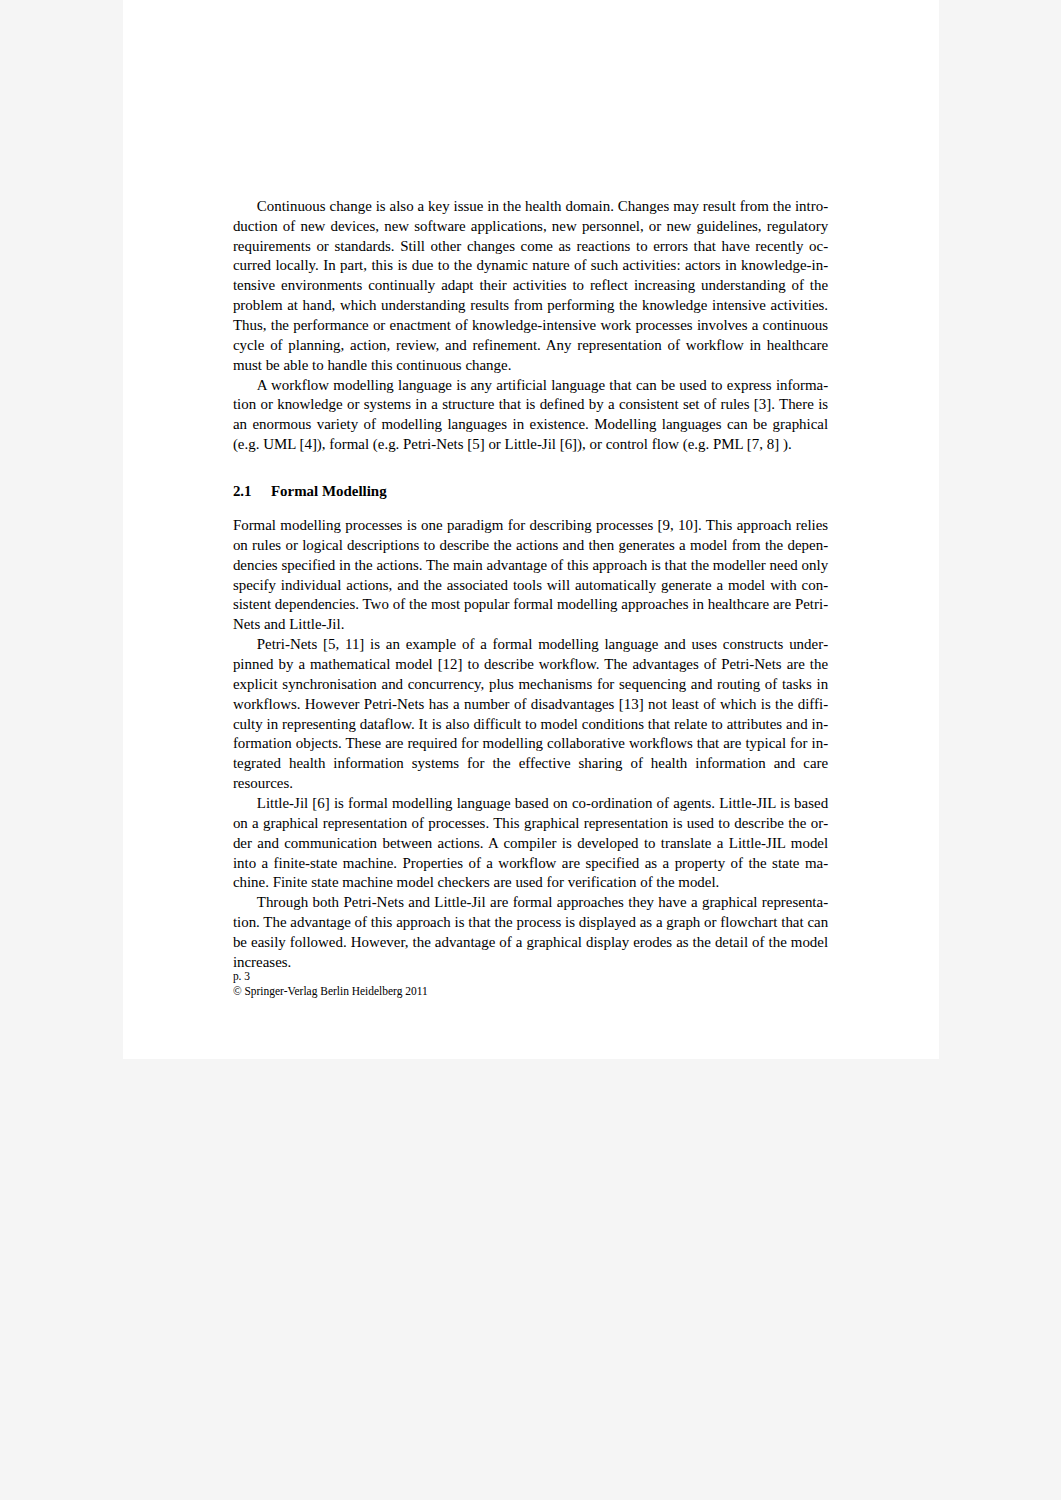Continuous change is also a key issue in the health domain. Changes may result from the introduction of new devices, new software applications, new personnel, or new guidelines, regulatory requirements or standards. Still other changes come as reactions to errors that have recently occurred locally. In part, this is due to the dynamic nature of such activities: actors in knowledge-intensive environments continually adapt their activities to reflect increasing understanding of the problem at hand, which understanding results from performing the knowledge intensive activities. Thus, the performance or enactment of knowledge-intensive work processes involves a continuous cycle of planning, action, review, and refinement. Any representation of workflow in healthcare must be able to handle this continuous change.
A workflow modelling language is any artificial language that can be used to express information or knowledge or systems in a structure that is defined by a consistent set of rules [3]. There is an enormous variety of modelling languages in existence. Modelling languages can be graphical (e.g. UML [4]), formal (e.g. Petri-Nets [5] or Little-Jil [6]), or control flow (e.g. PML [7, 8] ).
2.1 Formal Modelling
Formal modelling processes is one paradigm for describing processes [9, 10]. This approach relies on rules or logical descriptions to describe the actions and then generates a model from the dependencies specified in the actions. The main advantage of this approach is that the modeller need only specify individual actions, and the associated tools will automatically generate a model with consistent dependencies. Two of the most popular formal modelling approaches in healthcare are Petri-Nets and Little-Jil.
Petri-Nets [5, 11] is an example of a formal modelling language and uses constructs underpinned by a mathematical model [12] to describe workflow. The advantages of Petri-Nets are the explicit synchronisation and concurrency, plus mechanisms for sequencing and routing of tasks in workflows. However Petri-Nets has a number of disadvantages [13] not least of which is the difficulty in representing dataflow. It is also difficult to model conditions that relate to attributes and information objects. These are required for modelling collaborative workflows that are typical for integrated health information systems for the effective sharing of health information and care resources.
Little-Jil [6] is formal modelling language based on co-ordination of agents. Little-JIL is based on a graphical representation of processes. This graphical representation is used to describe the order and communication between actions. A compiler is developed to translate a Little-JIL model into a finite-state machine. Properties of a workflow are specified as a property of the state machine. Finite state machine model checkers are used for verification of the model.
Through both Petri-Nets and Little-Jil are formal approaches they have a graphical representation. The advantage of this approach is that the process is displayed as a graph or flowchart that can be easily followed. However, the advantage of a graphical display erodes as the detail of the model increases.
p. 3
© Springer-Verlag Berlin Heidelberg 2011